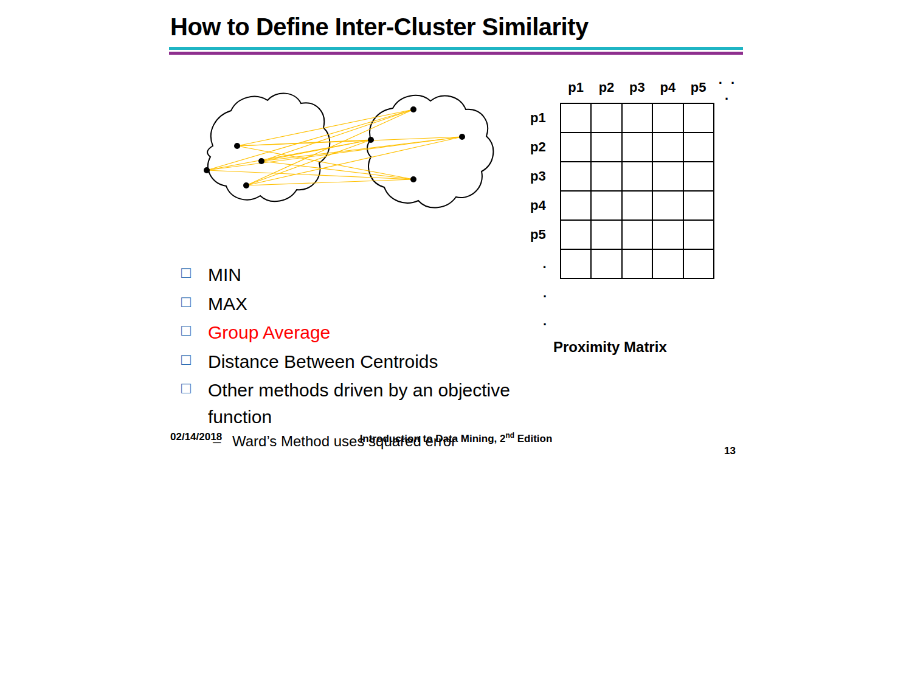How to Define Inter-Cluster Similarity
MIN
MAX
Group Average
Distance Between Centroids
Other methods driven by an objective function
Ward’s Method uses squared error
| | p1 | p2 | p3 | p4 | p5 | . . . |
| p1 | | | | | | |
| p2 | | | | | | |
| p3 | | | | | | |
| p4 | | | | | | |
| p5 | | | | | | |
| . | | | | | | |
| . | | | | | | |
| . | | | | | | |
Proximity Matrix
02/14/2018
Introduction to Data Mining, 2nd Edition
13